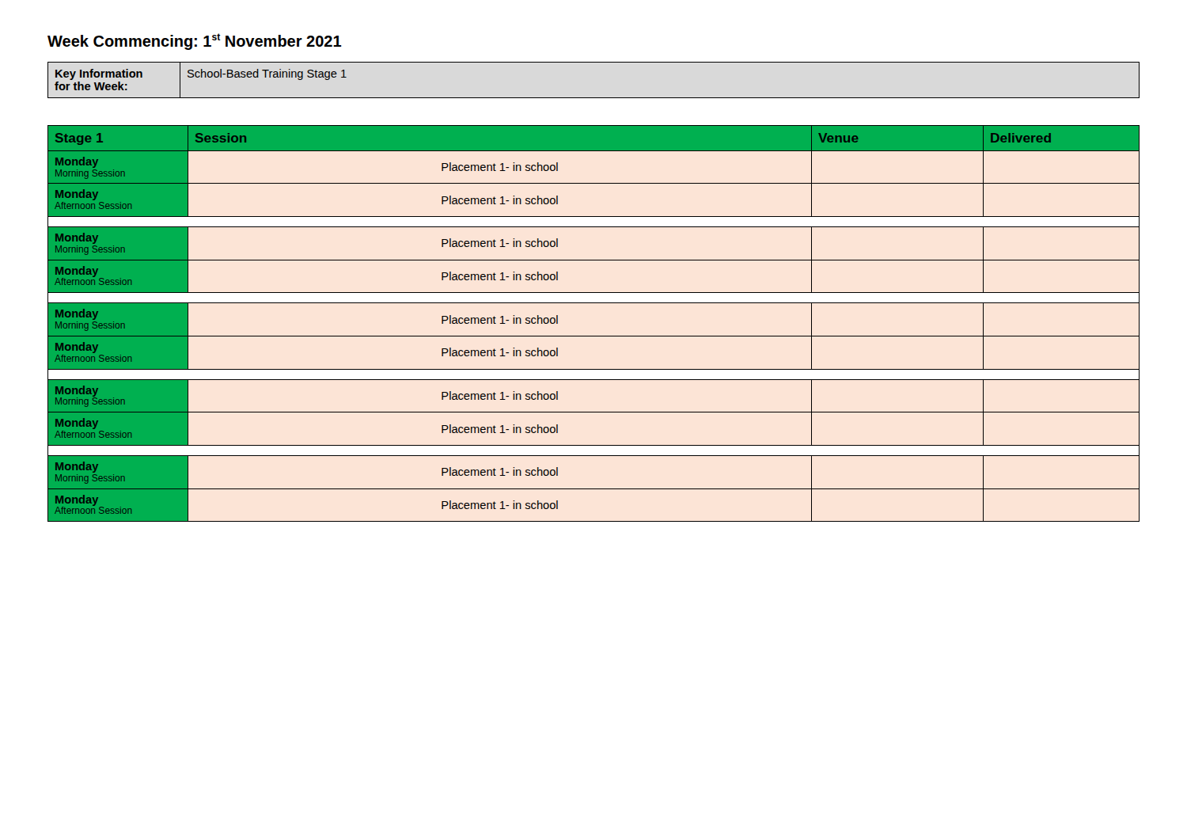Week Commencing: 1st November 2021
| Key Information for the Week: | School-Based Training Stage 1 |
| Stage 1 | Session | Venue | Delivered |
| --- | --- | --- | --- |
| Monday Morning Session | Placement 1- in school | | |
| Monday Afternoon Session | Placement 1- in school | | |
| Monday Morning Session | Placement 1- in school | | |
| Monday Afternoon Session | Placement 1- in school | | |
| Monday Morning Session | Placement 1- in school | | |
| Monday Afternoon Session | Placement 1- in school | | |
| Monday Morning Session | Placement 1- in school | | |
| Monday Afternoon Session | Placement 1- in school | | |
| Monday Morning Session | Placement 1- in school | | |
| Monday Afternoon Session | Placement 1- in school | | |